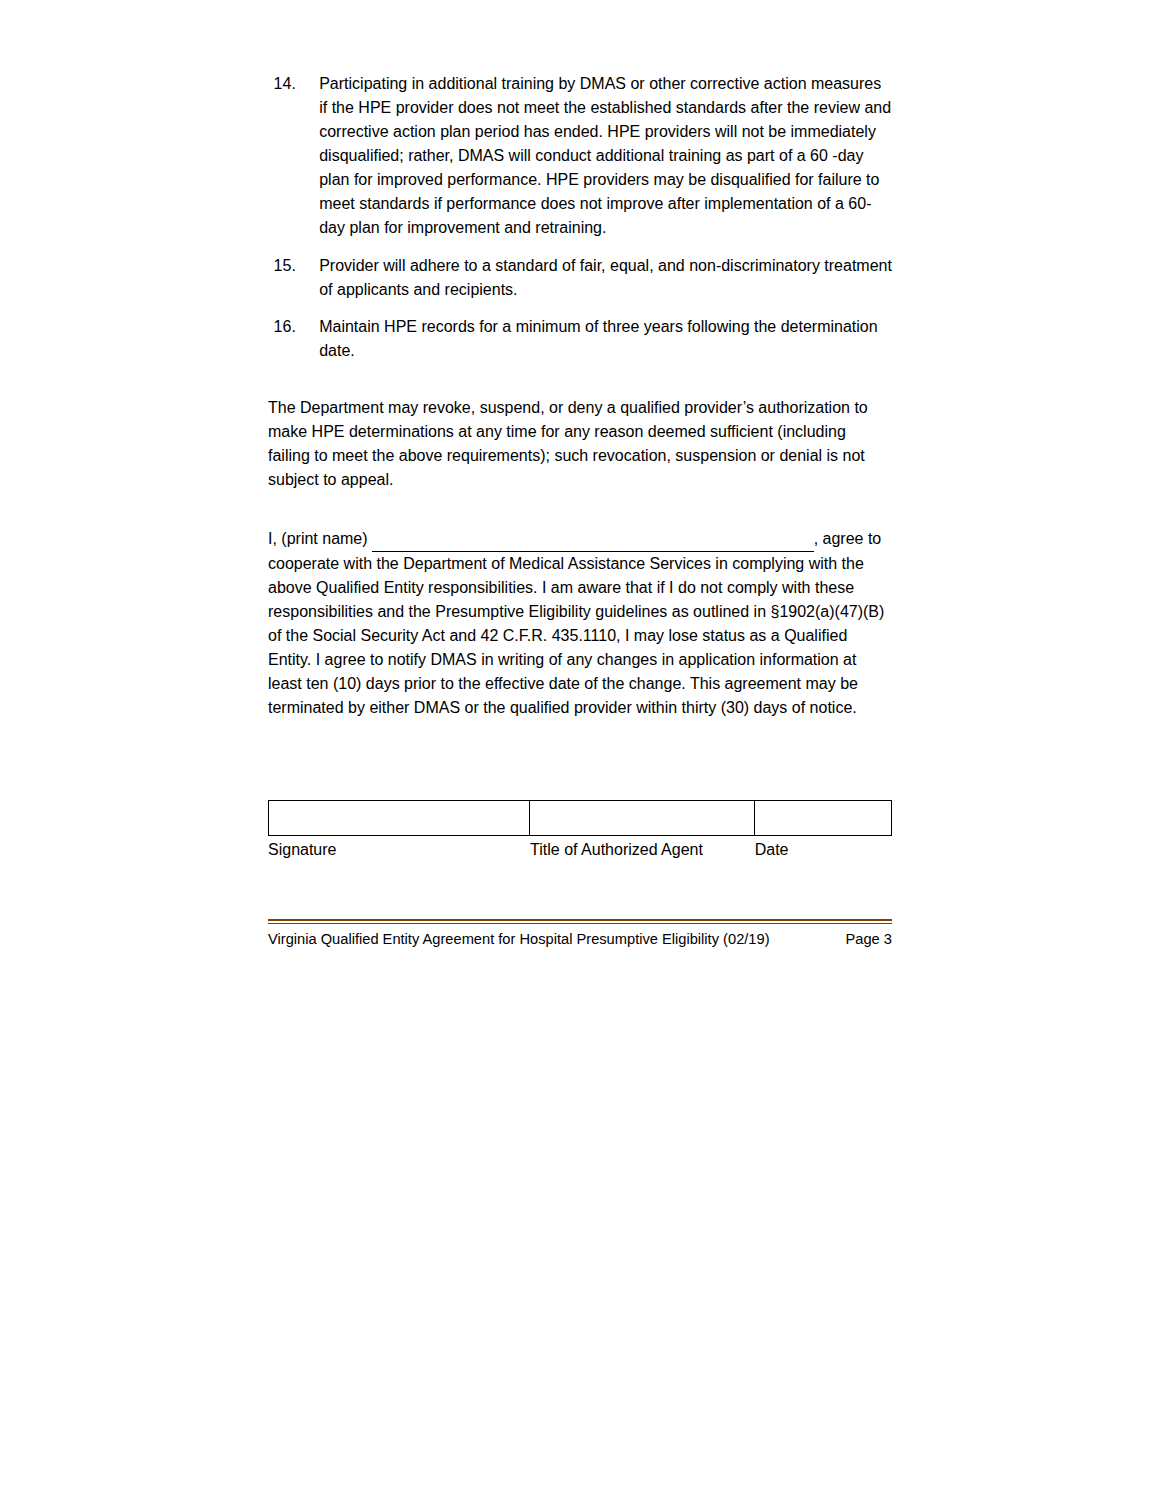14. Participating in additional training by DMAS or other corrective action measures if the HPE provider does not meet the established standards after the review and corrective action plan period has ended. HPE providers will not be immediately disqualified; rather, DMAS will conduct additional training as part of a 60 -day plan for improved performance. HPE providers may be disqualified for failure to meet standards if performance does not improve after implementation of a 60-day plan for improvement and retraining.
15. Provider will adhere to a standard of fair, equal, and non-discriminatory treatment of applicants and recipients.
16. Maintain HPE records for a minimum of three years following the determination date.
The Department may revoke, suspend, or deny a qualified provider’s authorization to make HPE determinations at any time for any reason deemed sufficient (including failing to meet the above requirements); such revocation, suspension or denial is not subject to appeal.
I, (print name) , agree to cooperate with the Department of Medical Assistance Services in complying with the above Qualified Entity responsibilities. I am aware that if I do not comply with these responsibilities and the Presumptive Eligibility guidelines as outlined in §1902(a)(47)(B) of the Social Security Act and 42 C.F.R. 435.1110, I may lose status as a Qualified Entity. I agree to notify DMAS in writing of any changes in application information at least ten (10) days prior to the effective date of the change. This agreement may be terminated by either DMAS or the qualified provider within thirty (30) days of notice.
| Signature | Title of Authorized Agent | Date |
Virginia Qualified Entity Agreement for Hospital Presumptive Eligibility (02/19) Page 3